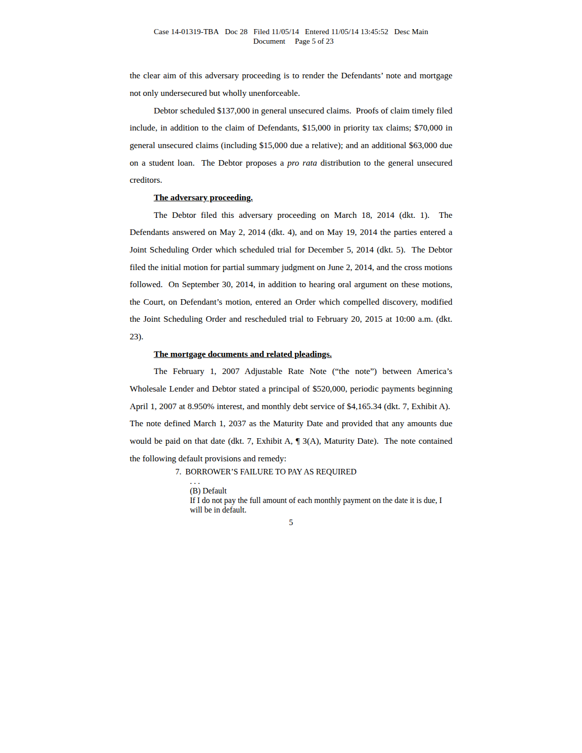Case 14-01319-TBA Doc 28 Filed 11/05/14 Entered 11/05/14 13:45:52 Desc Main
Document Page 5 of 23
the clear aim of this adversary proceeding is to render the Defendants’ note and mortgage not only undersecured but wholly unenforceable.
Debtor scheduled $137,000 in general unsecured claims. Proofs of claim timely filed include, in addition to the claim of Defendants, $15,000 in priority tax claims; $70,000 in general unsecured claims (including $15,000 due a relative); and an additional $63,000 due on a student loan. The Debtor proposes a pro rata distribution to the general unsecured creditors.
The adversary proceeding.
The Debtor filed this adversary proceeding on March 18, 2014 (dkt. 1). The Defendants answered on May 2, 2014 (dkt. 4), and on May 19, 2014 the parties entered a Joint Scheduling Order which scheduled trial for December 5, 2014 (dkt. 5). The Debtor filed the initial motion for partial summary judgment on June 2, 2014, and the cross motions followed. On September 30, 2014, in addition to hearing oral argument on these motions, the Court, on Defendant’s motion, entered an Order which compelled discovery, modified the Joint Scheduling Order and rescheduled trial to February 20, 2015 at 10:00 a.m. (dkt. 23).
The mortgage documents and related pleadings.
The February 1, 2007 Adjustable Rate Note (“the note”) between America’s Wholesale Lender and Debtor stated a principal of $520,000, periodic payments beginning April 1, 2007 at 8.950% interest, and monthly debt service of $4,165.34 (dkt. 7, Exhibit A). The note defined March 1, 2037 as the Maturity Date and provided that any amounts due would be paid on that date (dkt. 7, Exhibit A, ¶ 3(A), Maturity Date). The note contained the following default provisions and remedy:
7. BORROWER’S FAILURE TO PAY AS REQUIRED . . . (B) Default If I do not pay the full amount of each monthly payment on the date it is due, I will be in default.
5